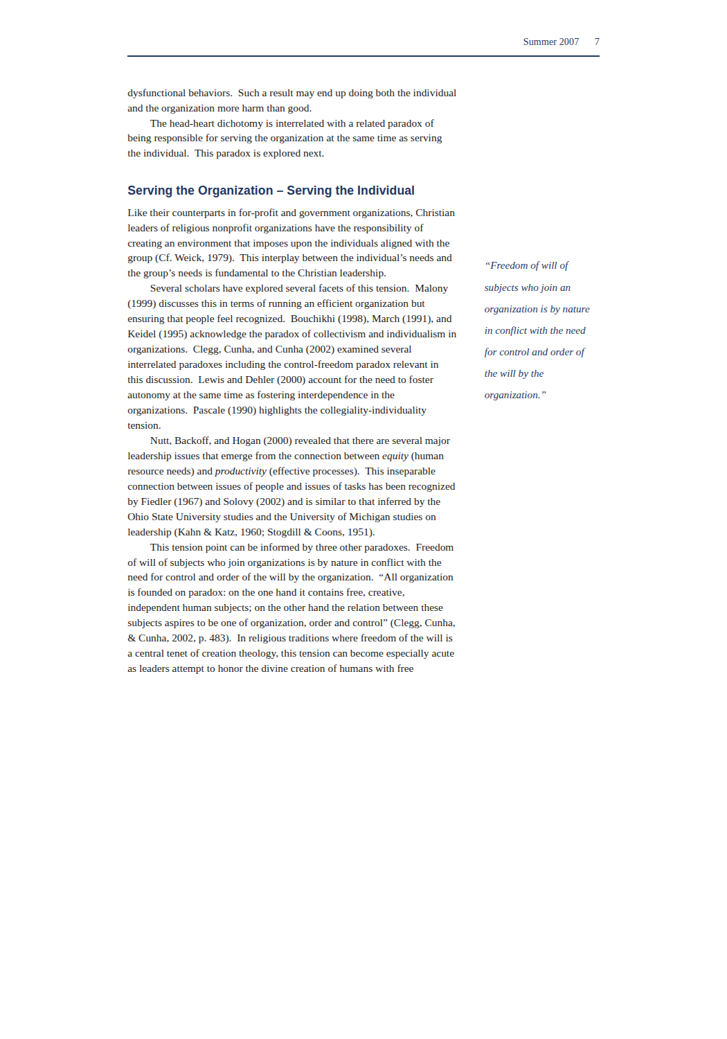Summer 20077
dysfunctional behaviors. Such a result may end up doing both the individual and the organization more harm than good.
The head-heart dichotomy is interrelated with a related paradox of being responsible for serving the organization at the same time as serving the individual. This paradox is explored next.
Serving the Organization – Serving the Individual
Like their counterparts in for-profit and government organizations, Christian leaders of religious nonprofit organizations have the responsibility of creating an environment that imposes upon the individuals aligned with the group (Cf. Weick, 1979). This interplay between the individual’s needs and the group’s needs is fundamental to the Christian leadership.
Several scholars have explored several facets of this tension. Malony (1999) discusses this in terms of running an efficient organization but ensuring that people feel recognized. Bouchikhi (1998), March (1991), and Keidel (1995) acknowledge the paradox of collectivism and individualism in organizations. Clegg, Cunha, and Cunha (2002) examined several interrelated paradoxes including the control-freedom paradox relevant in this discussion. Lewis and Dehler (2000) account for the need to foster autonomy at the same time as fostering interdependence in the organizations. Pascale (1990) highlights the collegiality-individuality tension.
Nutt, Backoff, and Hogan (2000) revealed that there are several major leadership issues that emerge from the connection between equity (human resource needs) and productivity (effective processes). This inseparable connection between issues of people and issues of tasks has been recognized by Fiedler (1967) and Solovy (2002) and is similar to that inferred by the Ohio State University studies and the University of Michigan studies on leadership (Kahn & Katz, 1960; Stogdill & Coons, 1951).
This tension point can be informed by three other paradoxes. Freedom of will of subjects who join organizations is by nature in conflict with the need for control and order of the will by the organization. “All organization is founded on paradox: on the one hand it contains free, creative, independent human subjects; on the other hand the relation between these subjects aspires to be one of organization, order and control” (Clegg, Cunha, & Cunha, 2002, p. 483). In religious traditions where freedom of the will is a central tenet of creation theology, this tension can become especially acute as leaders attempt to honor the divine creation of humans with free
“Freedom of will of subjects who join an organization is by nature in conflict with the need for control and order of the will by the organization.”